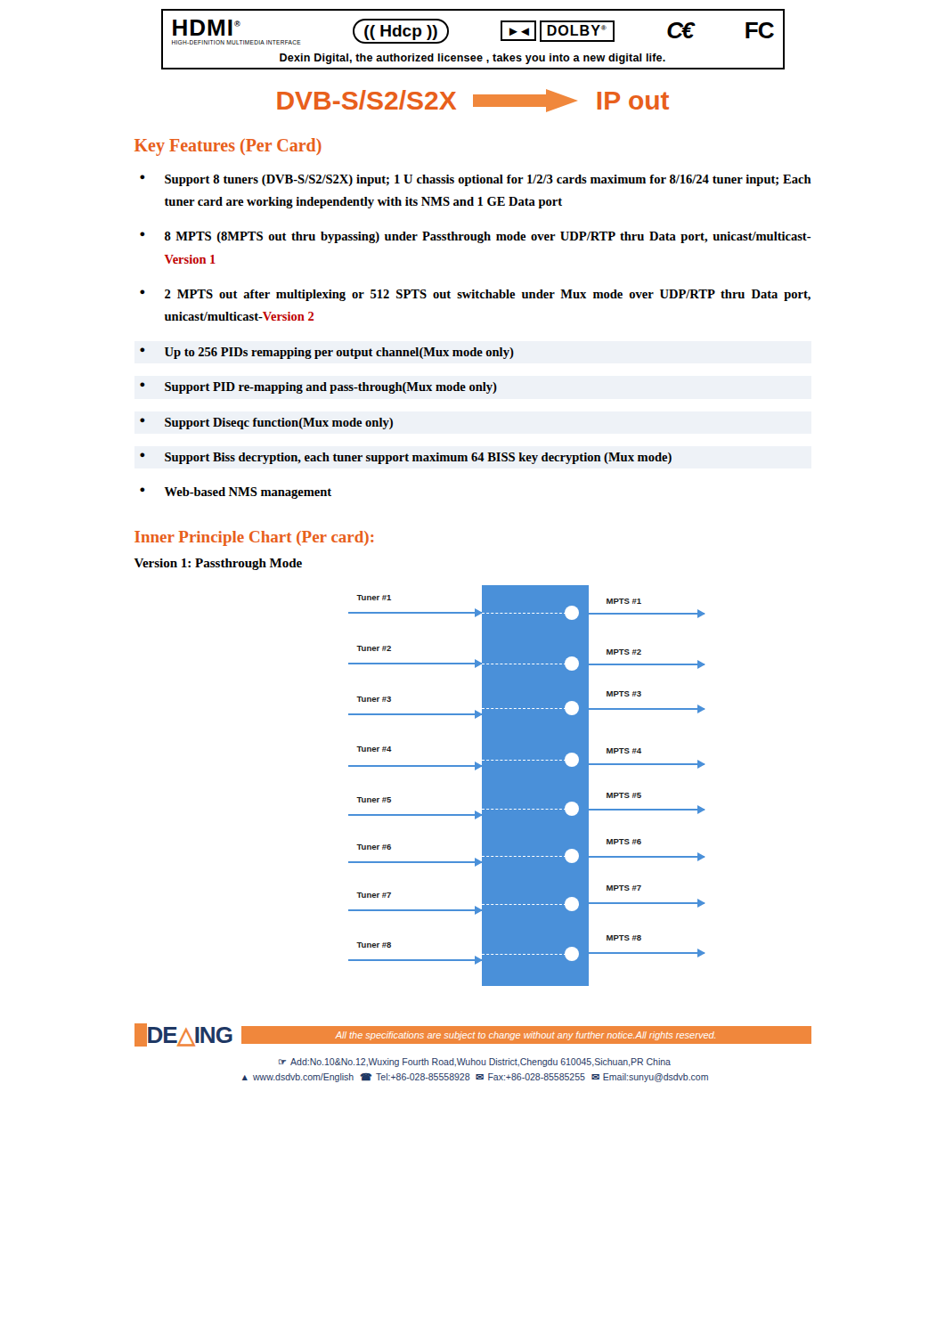HDMI®
HIGH-DEFINITION MULTIMEDIA INTERFACE
(( Hdcp ))
►◄ DOLBY®
C€
FC
Dexin Digital, the authorized licensee , takes you into a new digital life.
DVB-S/S2/S2X
IP out
Key Features (Per Card)
Support 8 tuners (DVB-S/S2/S2X) input; 1 U chassis optional for 1/2/3 cards maximum for 8/16/24 tuner input; Each tuner card are working independently with its NMS and 1 GE Data port
8 MPTS (8MPTS out thru bypassing) under Passthrough mode over UDP/RTP thru Data port, unicast/multicast-Version 1
2 MPTS out after multiplexing or 512 SPTS out switchable under Mux mode over UDP/RTP thru Data port, unicast/multicast-Version 2
Up to 256 PIDs remapping per output channel(Mux mode only)
Support PID re-mapping and pass-through(Mux mode only)
Support Diseqc function(Mux mode only)
Support Biss decryption, each tuner support maximum 64 BISS key decryption (Mux mode)
Web-based NMS management
Inner Principle Chart (Per card):
Version 1: Passthrough Mode
Tuner #1
MPTS #1
Tuner #2
MPTS #2
Tuner #3
MPTS #3
Tuner #4
MPTS #4
Tuner #5
MPTS #5
Tuner #6
MPTS #6
Tuner #7
MPTS #7
Tuner #8
MPTS #8
DE△ING
All the specifications are subject to change without any further notice.All rights reserved.
☞Add:No.10&No.12,Wuxing Fourth Road,Wuhou District,Chengdu 610045,Sichuan,PR China
▲www.dsdvb.com/English ☎Tel:+86-028-85558928 ✉Fax:+86-028-85585255 ✉Email:sunyu@dsdvb.com